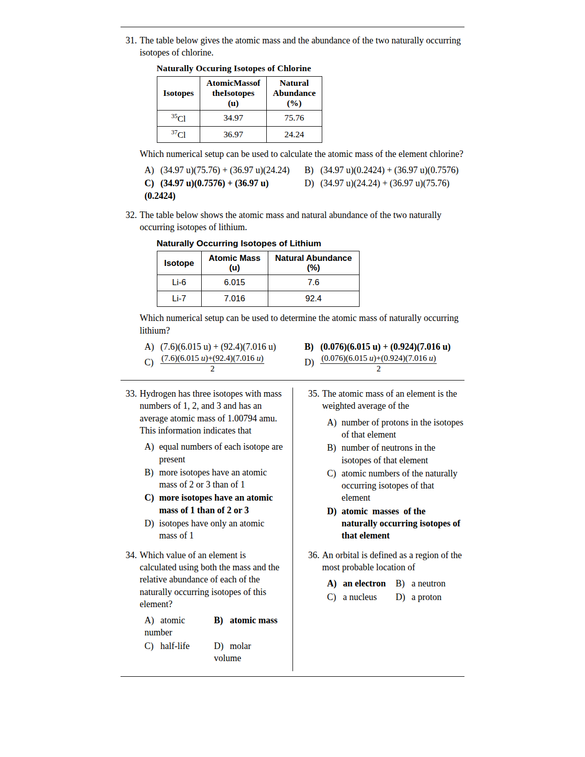31.
The table below gives the atomic mass and the abundance of the two naturally occurring isotopes of chlorine.
Naturally Occuring Isotopes of Chlorine
| Isotopes | AtomicMassof theIsotopes (u) | Natural Abundance (%) |
| --- | --- | --- |
| 35 Cl | 34.97 | 75.76 |
| 37 Cl | 36.97 | 24.24 |
Which numerical setup can be used to calculate the atomic mass of the element chlorine?
A) (34.97 u)(75.76) + (36.97 u)(24.24)
B) (34.97 u)(0.2424) + (36.97 u)(0.7576)
C) (34.97 u)(0.7576) + (36.97 u)(0.2424)
D) (34.97 u)(24.24) + (36.97 u)(75.76)
32.
The table below shows the atomic mass and natural abundance of the two naturally occurring isotopes of lithium.
Naturally Occurring Isotopes of Lithium
| Isotope | Atomic Mass (u) | Natural Abundance (%) |
| --- | --- | --- |
| Li-6 | 6.015 | 7.6 |
| Li-7 | 7.016 | 92.4 |
Which numerical setup can be used to determine the atomic mass of naturally occurring lithium?
A) (7.6)(6.015 u) + (92.4)(7.016 u)
B) (0.076)(6.015 u) + (0.924)(7.016 u)
C) (7.6)(6.015 u)+(92.4)(7.016 u) 2
D) (0.076)(6.015 u)+(0.924)(7.016 u) 2
33.
Hydrogen has three isotopes with mass numbers of 1, 2, and 3 and has an average atomic mass of 1.00794 amu. This information indicates that
A) equal numbers of each isotope are present
B) more isotopes have an atomic mass of 2 or 3 than of 1
C) more isotopes have an atomic mass of 1 than of 2 or 3
D) isotopes have only an atomic mass of 1
34.
Which value of an element is calculated using both the mass and the relative abundance of each of the naturally occurring isotopes of this element?
A) atomic number
B) atomic mass
C) half-life
D) molar volume
35.
The atomic mass of an element is the weighted average of the
A) number of protons in the isotopes of that element
B) number of neutrons in the isotopes of that element
C) atomic numbers of the naturally occurring isotopes of that element
D) atomic masses of the naturally occurring isotopes of that element
36.
An orbital is defined as a region of the most probable location of
A) an electron
B) a neutron
C) a nucleus
D) a proton